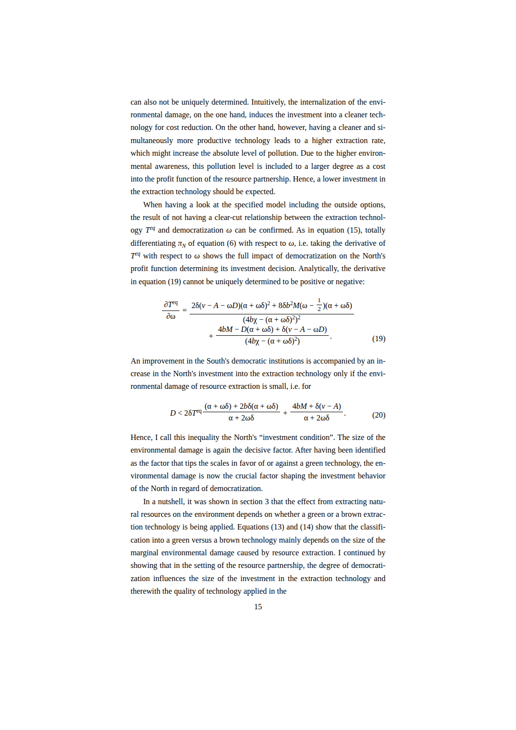can also not be uniquely determined. Intuitively, the internalization of the environmental damage, on the one hand, induces the investment into a cleaner technology for cost reduction. On the other hand, however, having a cleaner and simultaneously more productive technology leads to a higher extraction rate, which might increase the absolute level of pollution. Due to the higher environmental awareness, this pollution level is included to a larger degree as a cost into the profit function of the resource partnership. Hence, a lower investment in the extraction technology should be expected.
When having a look at the specified model including the outside options, the result of not having a clear-cut relationship between the extraction technology Teq and democratization ω can be confirmed. As in equation (15), totally differentiating πN of equation (6) with respect to ω, i.e. taking the derivative of Teq with respect to ω shows the full impact of democratization on the North's profit function determining its investment decision. Analytically, the derivative in equation (19) cannot be uniquely determined to be positive or negative:
∂Teq∂ω
=
2δ(v − A − ωD)(α + ωδ)2 + 8δb2M(ω − 12)(α + ωδ)(4bχ − (α + ωδ)2)2
+ 4bM − D(α + ωδ) + δ(v − A − ωD)(4bχ − (α + ωδ)2).
(19)
An improvement in the South's democratic institutions is accompanied by an increase in the North's investment into the extraction technology only if the environmental damage of resource extraction is small, i.e. for
D < 2δTeq(α + ωδ) + 2bδ(α + ωδ) α + 2ωδ + 4bM + δ(v − A) α + 2ωδ.
(20)
Hence, I call this inequality the North's “investment condition”. The size of the environmental damage is again the decisive factor. After having been identified as the factor that tips the scales in favor of or against a green technology, the environmental damage is now the crucial factor shaping the investment behavior of the North in regard of democratization.
In a nutshell, it was shown in section 3 that the effect from extracting natural resources on the environment depends on whether a green or a brown extraction technology is being applied. Equations (13) and (14) show that the classification into a green versus a brown technology mainly depends on the size of the marginal environmental damage caused by resource extraction. I continued by showing that in the setting of the resource partnership, the degree of democratization influences the size of the investment in the extraction technology and therewith the quality of technology applied in the
15